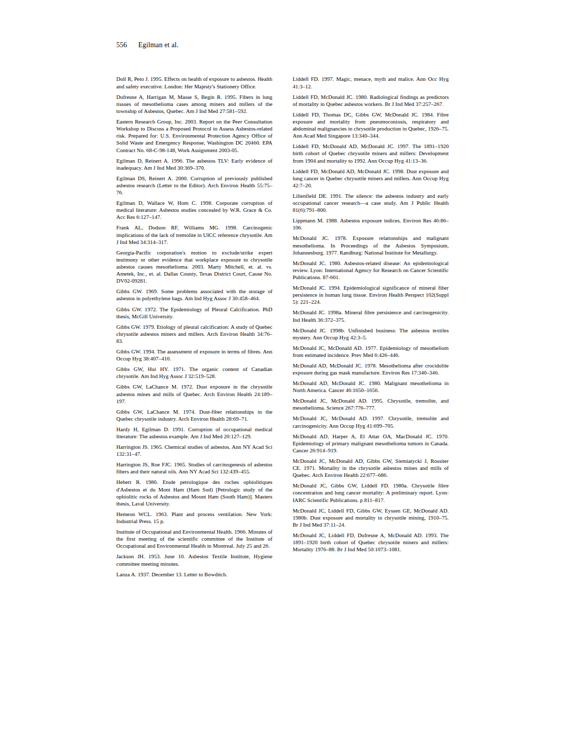556 Egilman et al.
Doll R, Peto J. 1995. Effects on health of exposure to asbestos. Health and safety executive. London: Her Majesty's Stationery Office.
Dufresne A, Harrigan M, Masse S, Begin R. 1995. Fibers in lung tissues of mesothelioma cases among miners and millers of the township of Asbestos, Quebec. Am J Ind Med 27:581–592.
Eastern Research Group, Inc. 2003. Report on the Peer Consultation Workshop to Discuss a Proposed Protocol to Assess Asbestos-related risk. Prepared for: U.S. Environmental Protection Agency Office of Solid Waste and Emergency Response, Washington DC 20460. EPA Contract No. 68-C-98-148, Work Assignment 2003-05.
Egilman D, Reinert A. 1996. The asbestos TLV: Early evidence of inadequacy. Am J Ind Med 30:369–370.
Egilman DS, Reinert A. 2000. Corruption of previously published asbestos research (Letter to the Editor). Arch Environ Health 55:75–76.
Egilman D, Wallace W, Hom C. 1998. Corporate corruption of medical literature: Asbestos studies concealed by W.R. Grace & Co. Acc Res 6:127–147.
Frank AL, Dodson RF, Williams MG. 1998. Carcinogenic implications of the lack of tremolite in UICC reference chrysotile. Am J Ind Med 34:314–317.
Georgia-Pacific corporation's motion to exclude/strike expert testimony or other evidence that workplace exposure to chrysotile asbestos causes mesothelioma. 2003. Marty Mitchell, et. al. vs. Ametek, Inc., et. al. Dallas County, Texas District Court, Cause No. DV02-09281.
Gibbs GW. 1969. Some problems associated with the storage of asbestos in polyethylene bags. Am Ind Hyg Assoc J 30:458–464.
Gibbs GW. 1972. The Epidemiology of Pleural Calcification. PhD thesis, McGill University.
Gibbs GW. 1979. Etiology of pleural calcification: A study of Quebec chrysotile asbestos miners and millers. Arch Environ Health 34:76–83.
Gibbs GW. 1994. The assessment of exposure in terms of fibres. Ann Occup Hyg 38:407–410.
Gibbs GW, Hui HY. 1971. The organic content of Canadian chrysotile. Am Ind Hyg Assoc J 32:519–528.
Gibbs GW, LaChance M. 1972. Dust exposure in the chrysotile asbestos mines and mills of Quebec. Arch Environ Health 24:189–197.
Gibbs GW, LaChance M. 1974. Dust-fiber relationships in the Quebec chrysotile industry. Arch Environ Health 28:69–71.
Hardy H, Egilman D. 1991. Corruption of occupational medical literature: The asbestos example. Am J Ind Med 20:127–129.
Harrington JS. 1965. Chemical studies of asbestos. Ann NY Acad Sci 132:31–47.
Harrington JS, Roe FJC. 1965. Studies of carcinogenesis of asbestos fibers and their natural oils. Ann NY Acad Sci 132:439–455.
Hebert R. 1980. Etude petrologique des roches ophiolitiques d'Asbestos et du Mont Ham (Ham Sud) [Petrologic study of the ophiolitic rocks of Asbestos and Mount Ham (South Ham)]. Masters thesis, Laval University.
Hemeon WCL. 1963. Plant and process ventilation. New York: Industrial Press. 15 p.
Institute of Occupational and Environmental Health. 1966. Minutes of the first meeting of the scientific committee of the Institute of Occupational and Environmental Health in Montreal. July 25 and 26.
Jackson JH. 1953. June 10. Asbestos Textile Institute, Hygiene committee meeting minutes.
Lanza A. 1937. December 13. Letter to Bowditch.
Liddell FD. 1997. Magic, menace, myth and malice. Ann Occ Hyg 41:3–12.
Liddell FD, McDonald JC. 1980. Radiological findings as predictors of mortality in Quebec asbestos workers. Br J Ind Med 37:257–267.
Liddell FD, Thomas DC, Gibbs GW, McDonald JC. 1984. Fibre exposure and mortality from pneumoconiosis, respiratory and abdominal malignancies in chrysotile production in Quebec, 1926–75. Ann Acad Med Singapore 13:340–344.
Liddell FD, McDonald AD, McDonald JC. 1997. The 1891–1920 birth cohort of Quebec chrysotile miners and millers: Development from 1904 and mortality to 1992. Ann Occup Hyg 41:13–36.
Liddell FD, McDonald AD, McDonald JC. 1998. Dust exposure and lung cancer in Quebec chrysotile miners and millers. Ann Occup Hyg 42:7–20.
Lilienfield DE. 1991. The silence: the asbestos industry and early occupational cancer research—a case study. Am J Public Health 81(6):791–800.
Lippmann M. 1988. Asbestos exposure indices. Environ Res 46:86–106.
McDonald JC. 1978. Exposure relationships and malignant mesothelioma. In Proceedings of the Asbestos Symposium, Johannesburg. 1977. Randburg: National Institute for Metallurgy.
McDonald JC. 1980. Asbestos-related disease: An epidemiological review. Lyon: International Agency for Research on Cancer Scientific Publications. 87-601.
McDonald JC. 1994. Epidemiological significance of mineral fiber persistence in human lung tissue. Environ Health Perspect 102(Suppl 5): 221–224.
McDonald JC. 1998a. Mineral fibre persistence and carcinogenicity. Ind Health 36:372–375.
McDonald JC. 1998b. Unfinished business: The asbestos textiles mystery. Ann Occup Hyg 42:3–5.
McDonald JC, McDonald AD. 1977. Epidemiology of mesotheliom from estimated incidence. Prev Med 6:426–446.
McDonald AD, McDonald JC. 1978. Mesothelioma after crocidolite exposure during gas mask manufacture. Environ Res 17:340–346.
McDonald AD, McDonald JC. 1980. Malignant mesothelioma in North America. Cancer 46:1650–1656.
McDonald JC, McDonald AD. 1995. Chrysotile, tremolite, and mesothelioma. Science 267:776–777.
McDonald JC, McDonald AD. 1997. Chrysotile, tremolite and carcinogenicity. Ann Occup Hyg 41:699–705.
McDonald AD, Harper A, El Attar OA, MacDonald JC. 1970. Epidemiology of primary malignant mesothelioma tumors in Canada. Cancer 26:914–919.
McDonald JC, McDonald AD, Gibbs GW, Siemiatycki J, Rossiter CE. 1971. Mortality in the chrysotile asbestos mines and mills of Quebec. Arch Environ Health 22:677–686.
McDonald JC, Gibbs GW, Liddell FD. 1980a. Chrysotile fibre concentration and lung cancer mortality: A preliminary report. Lyon: IARC Scientific Publications. p 811–817.
McDonald JC, Liddell FD, Gibbs GW, Eyssen GE, McDonald AD. 1980b. Dust exposure and mortality in chrysotile mining, 1910–75. Br J Ind Med 37:11–24.
McDonald JC, Liddell FD, Dufresne A, McDonald AD. 1993. The 1891–1920 birth cohort of Quebec chrysotile miners and millers: Mortality 1976–88. Br J Ind Med 50:1073–1081.